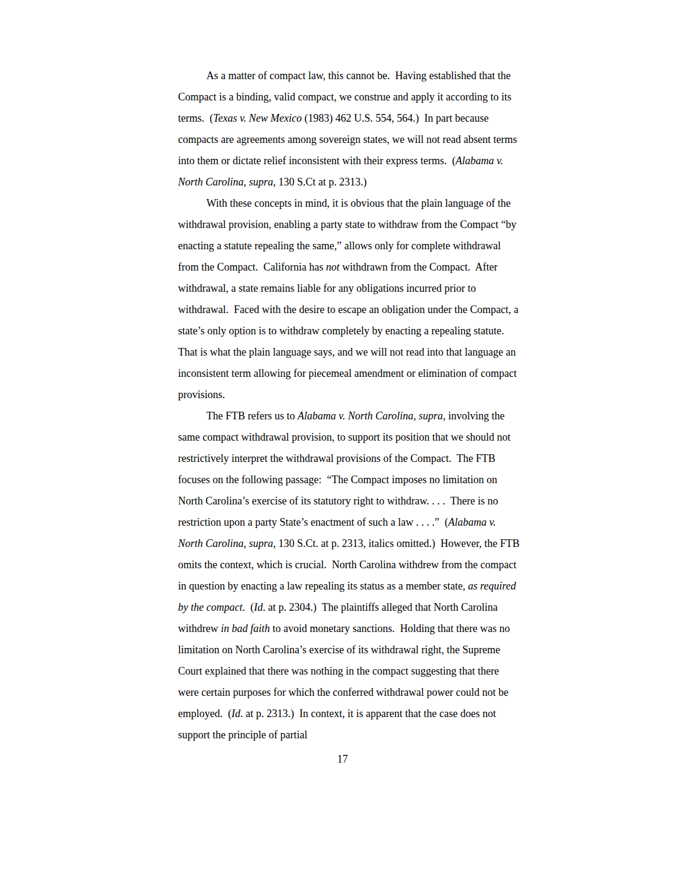As a matter of compact law, this cannot be. Having established that the Compact is a binding, valid compact, we construe and apply it according to its terms. (Texas v. New Mexico (1983) 462 U.S. 554, 564.) In part because compacts are agreements among sovereign states, we will not read absent terms into them or dictate relief inconsistent with their express terms. (Alabama v. North Carolina, supra, 130 S.Ct at p. 2313.)
With these concepts in mind, it is obvious that the plain language of the withdrawal provision, enabling a party state to withdraw from the Compact “by enacting a statute repealing the same,” allows only for complete withdrawal from the Compact. California has not withdrawn from the Compact. After withdrawal, a state remains liable for any obligations incurred prior to withdrawal. Faced with the desire to escape an obligation under the Compact, a state’s only option is to withdraw completely by enacting a repealing statute. That is what the plain language says, and we will not read into that language an inconsistent term allowing for piecemeal amendment or elimination of compact provisions.
The FTB refers us to Alabama v. North Carolina, supra, involving the same compact withdrawal provision, to support its position that we should not restrictively interpret the withdrawal provisions of the Compact. The FTB focuses on the following passage: “The Compact imposes no limitation on North Carolina’s exercise of its statutory right to withdraw. . . . There is no restriction upon a party State’s enactment of such a law . . . .” (Alabama v. North Carolina, supra, 130 S.Ct. at p. 2313, italics omitted.) However, the FTB omits the context, which is crucial. North Carolina withdrew from the compact in question by enacting a law repealing its status as a member state, as required by the compact. (Id. at p. 2304.) The plaintiffs alleged that North Carolina withdrew in bad faith to avoid monetary sanctions. Holding that there was no limitation on North Carolina’s exercise of its withdrawal right, the Supreme Court explained that there was nothing in the compact suggesting that there were certain purposes for which the conferred withdrawal power could not be employed. (Id. at p. 2313.) In context, it is apparent that the case does not support the principle of partial
17